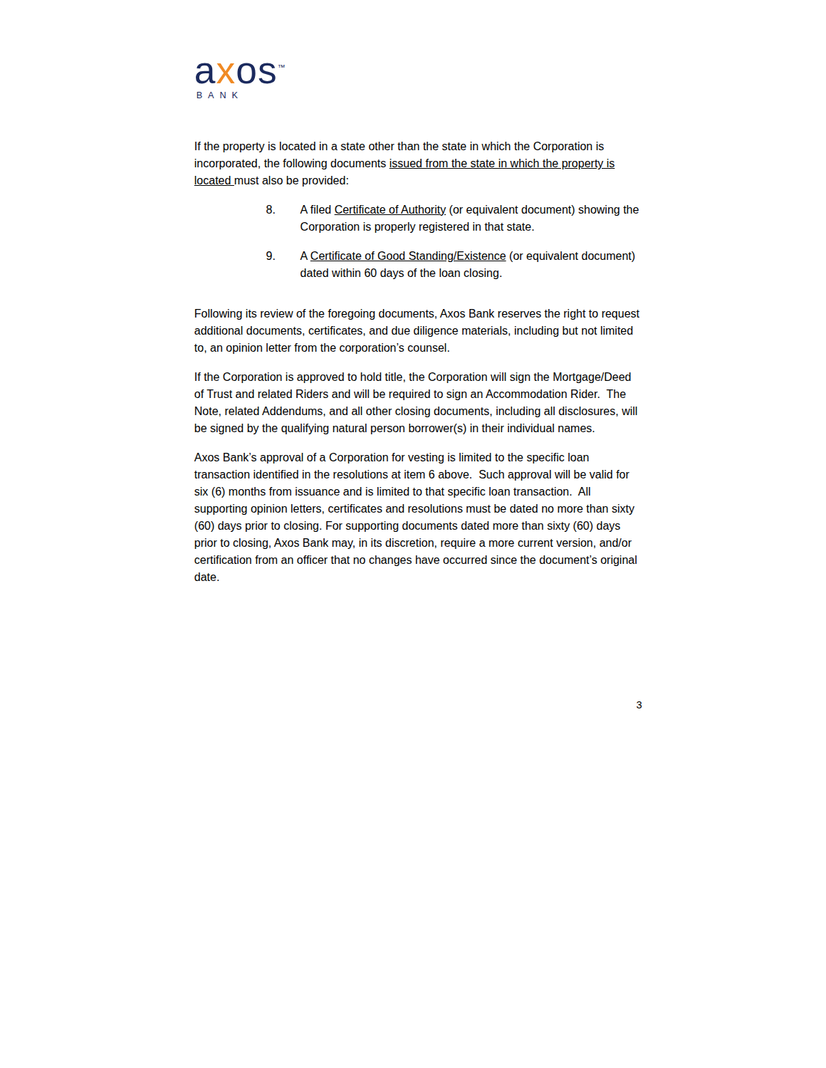axos™
BANK
If the property is located in a state other than the state in which the Corporation is incorporated, the following documents issued from the state in which the property is located must also be provided:
8. A filed Certificate of Authority (or equivalent document) showing the Corporation is properly registered in that state.
9. A Certificate of Good Standing/Existence (or equivalent document) dated within 60 days of the loan closing.
Following its review of the foregoing documents, Axos Bank reserves the right to request additional documents, certificates, and due diligence materials, including but not limited to, an opinion letter from the corporation’s counsel.
If the Corporation is approved to hold title, the Corporation will sign the Mortgage/Deed of Trust and related Riders and will be required to sign an Accommodation Rider. The Note, related Addendums, and all other closing documents, including all disclosures, will be signed by the qualifying natural person borrower(s) in their individual names.
Axos Bank’s approval of a Corporation for vesting is limited to the specific loan transaction identified in the resolutions at item 6 above. Such approval will be valid for six (6) months from issuance and is limited to that specific loan transaction. All supporting opinion letters, certificates and resolutions must be dated no more than sixty (60) days prior to closing. For supporting documents dated more than sixty (60) days prior to closing, Axos Bank may, in its discretion, require a more current version, and/or certification from an officer that no changes have occurred since the document’s original date.
3